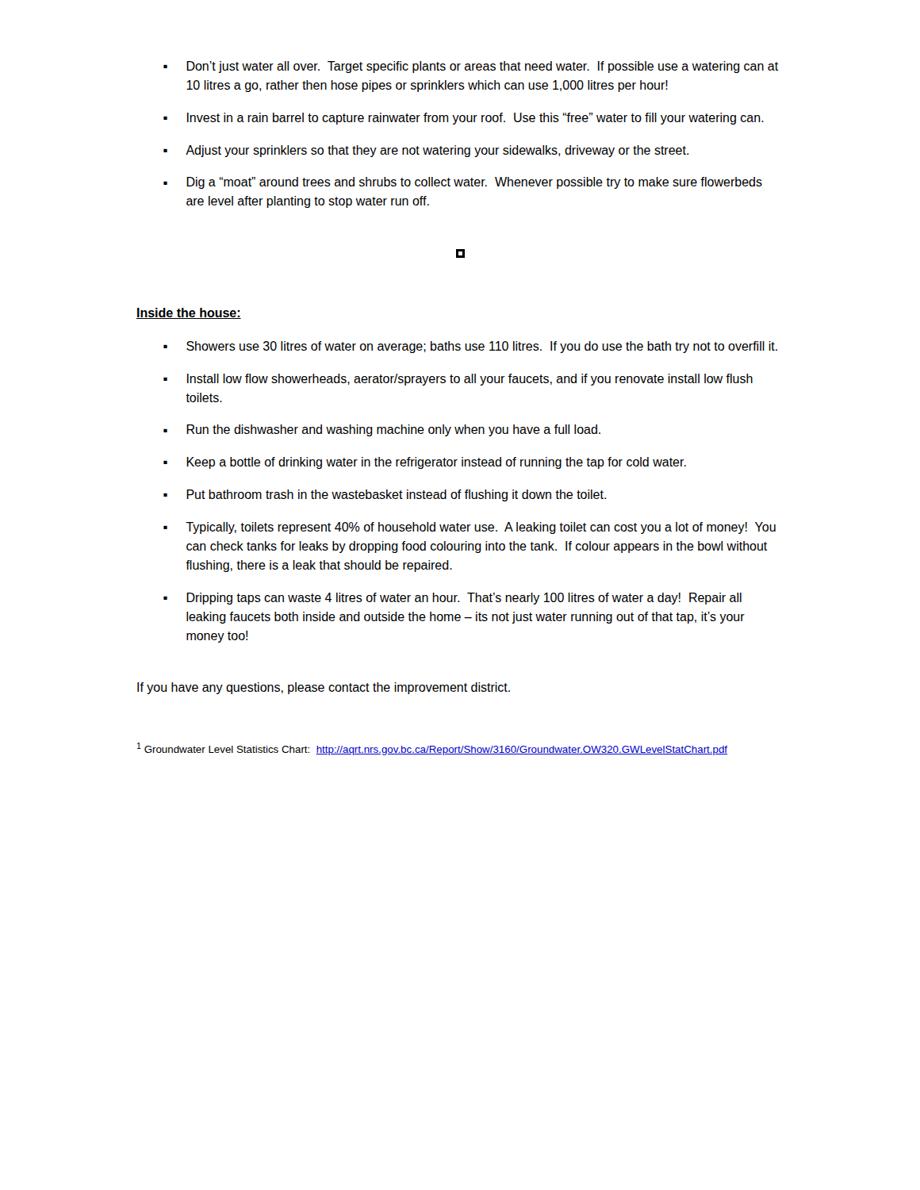Don’t just water all over. Target specific plants or areas that need water. If possible use a watering can at 10 litres a go, rather then hose pipes or sprinklers which can use 1,000 litres per hour!
Invest in a rain barrel to capture rainwater from your roof. Use this “free” water to fill your watering can.
Adjust your sprinklers so that they are not watering your sidewalks, driveway or the street.
Dig a “moat” around trees and shrubs to collect water. Whenever possible try to make sure flowerbeds are level after planting to stop water run off.
Inside the house:
Showers use 30 litres of water on average; baths use 110 litres. If you do use the bath try not to overfill it.
Install low flow showerheads, aerator/sprayers to all your faucets, and if you renovate install low flush toilets.
Run the dishwasher and washing machine only when you have a full load.
Keep a bottle of drinking water in the refrigerator instead of running the tap for cold water.
Put bathroom trash in the wastebasket instead of flushing it down the toilet.
Typically, toilets represent 40% of household water use. A leaking toilet can cost you a lot of money! You can check tanks for leaks by dropping food colouring into the tank. If colour appears in the bowl without flushing, there is a leak that should be repaired.
Dripping taps can waste 4 litres of water an hour. That’s nearly 100 litres of water a day! Repair all leaking faucets both inside and outside the home – its not just water running out of that tap, it’s your money too!
If you have any questions, please contact the improvement district.
1 Groundwater Level Statistics Chart: http://aqrt.nrs.gov.bc.ca/Report/Show/3160/Groundwater.OW320.GWLevelStatChart.pdf